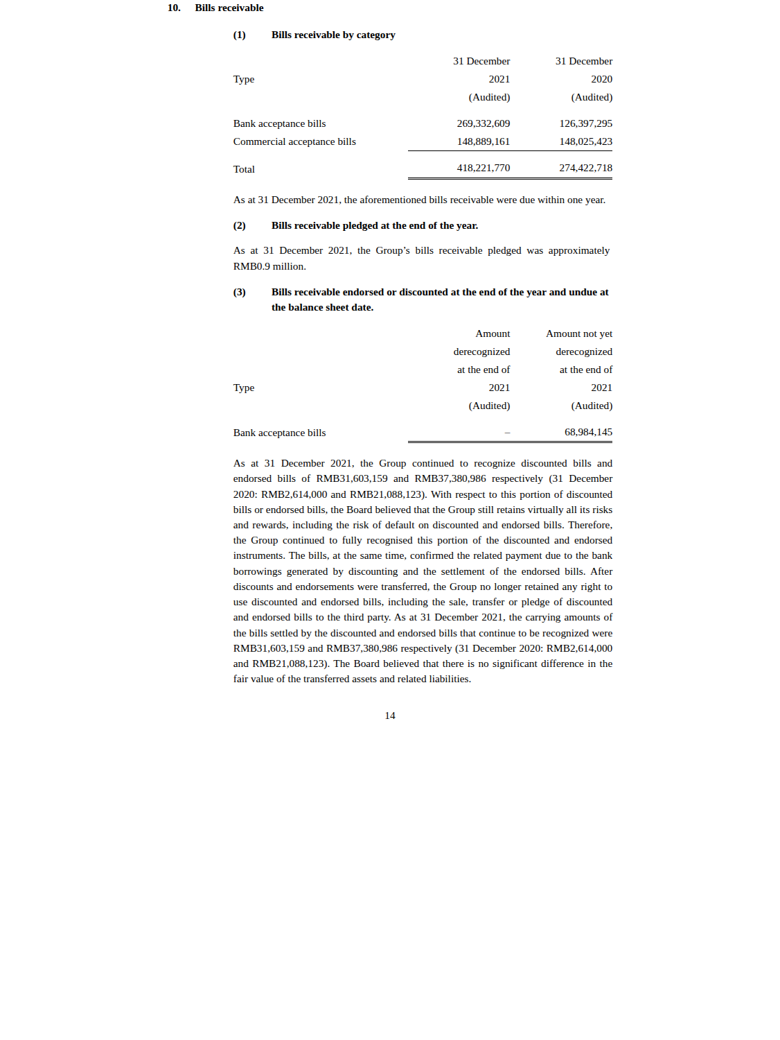10.
Bills receivable
(1)
Bills receivable by category
| | 31 December | 31 December |
| Type | 2021 | 2020 |
| | (Audited) | (Audited) |
| Bank acceptance bills | 269,332,609 | 126,397,295 |
| Commercial acceptance bills | 148,889,161 | 148,025,423 |
| Total | 418,221,770 | 274,422,718 |
As at 31 December 2021, the aforementioned bills receivable were due within one year.
(2)
Bills receivable pledged at the end of the year.
As at 31 December 2021, the Group’s bills receivable pledged was approximately RMB0.9 million.
(3)
Bills receivable endorsed or discounted at the end of the year and undue at the balance sheet date.
| | Amount | Amount not yet |
| | derecognized | derecognized |
| | at the end of | at the end of |
| Type | 2021 | 2021 |
| | (Audited) | (Audited) |
| Bank acceptance bills | – | 68,984,145 |
As at 31 December 2021, the Group continued to recognize discounted bills and endorsed bills of RMB31,603,159 and RMB37,380,986 respectively (31 December 2020: RMB2,614,000 and RMB21,088,123). With respect to this portion of discounted bills or endorsed bills, the Board believed that the Group still retains virtually all its risks and rewards, including the risk of default on discounted and endorsed bills. Therefore, the Group continued to fully recognised this portion of the discounted and endorsed instruments. The bills, at the same time, confirmed the related payment due to the bank borrowings generated by discounting and the settlement of the endorsed bills. After discounts and endorsements were transferred, the Group no longer retained any right to use discounted and endorsed bills, including the sale, transfer or pledge of discounted and endorsed bills to the third party. As at 31 December 2021, the carrying amounts of the bills settled by the discounted and endorsed bills that continue to be recognized were RMB31,603,159 and RMB37,380,986 respectively (31 December 2020: RMB2,614,000 and RMB21,088,123). The Board believed that there is no significant difference in the fair value of the transferred assets and related liabilities.
14